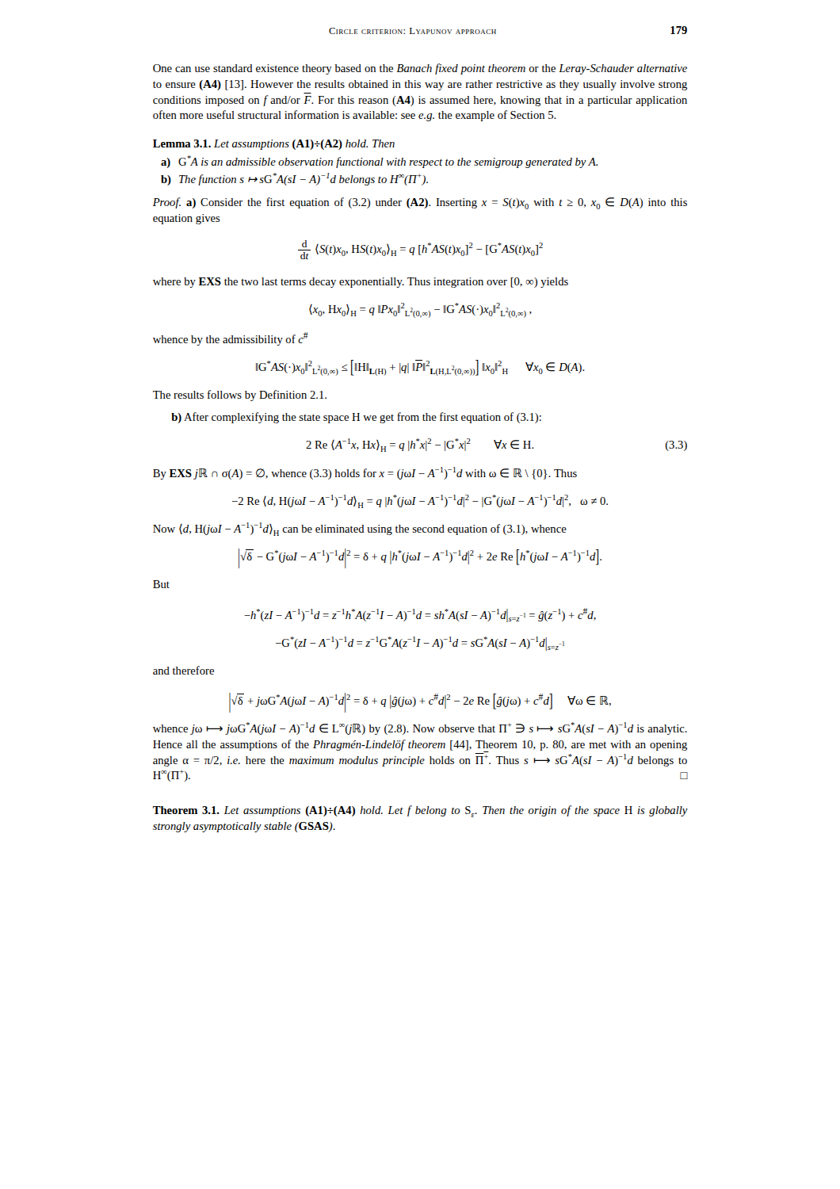Circle criterion: Lyapunov approach 179
One can use standard existence theory based on the Banach fixed point theorem or the Leray-Schauder alternative to ensure (A4) [13]. However the results obtained in this way are rather restrictive as they usually involve strong conditions imposed on f and/or F. For this reason (A4) is assumed here, knowing that in a particular application often more useful structural information is available: see e.g. the example of Section 5.
Lemma 3.1. Let assumptions (A1)÷(A2) hold. Then
a) G*A is an admissible observation functional with respect to the semigroup generated by A.
b) The function s ↦ sG*A(sI − A)−1d belongs to H∞(Π+).
Proof. a) Consider the first equation of (3.2) under (A2). Inserting x = S(t)x0 with t ≥ 0, x0 ∈ D(A) into this equation gives
ddt ⟨S(t)x0, HS(t)x0⟩H = q [h*AS(t)x0]2 − [G*AS(t)x0]2
where by EXS the two last terms decay exponentially. Thus integration over [0, ∞) yields
⟨x0, Hx0⟩H = q ‖Px0‖2L2(0,∞) − ‖G*AS(·)x0‖2L2(0,∞) ,
whence by the admissibility of c#
‖G*AS(·)x0‖2L2(0,∞) ≤ [‖H‖L(H) + |q| ‖P‖2L(H,L2(0,∞))] ‖x0‖2H ∀x0 ∈ D(A).
The results follows by Definition 2.1.
b) After complexifying the state space H we get from the first equation of (3.1):
2 Re ⟨A−1x, Hx⟩H = q |h*x|2 − |G*x|2 ∀x ∈ H. (3.3)
By EXS j ℝ ∩ σ(A) = ∅, whence (3.3) holds for x = (jωI − A−1)−1d with ω ∈ ℝ \ {0}. Thus
−2 Re ⟨d, H(jωI − A−1)−1d⟩H = q |h*(jωI − A−1)−1d|2 − |G*(jωI − A−1)−1d|2, ω ≠ 0.
Now ⟨d, H(jωI − A−1)−1d⟩H can be eliminated using the second equation of (3.1), whence
|√δ − G*(jωI − A−1)−1d|2 = δ + q |h*(jωI − A−1)−1d|2 + 2e Re [h*(jωI − A−1)−1d].
But
−h*(zI − A−1)−1d = z−1h*A(z−1I − A)−1d = sh*A(sI − A)−1d|s=z−1 = ĝ(z−1) + c#d,
−G*(zI − A−1)−1d = z−1G*A(z−1I − A)−1d = sG*A(sI − A)−1d|s=z−1
and therefore
|√δ + jωG*A(jωI − A)−1d|2 = δ + q |ĝ(jω) + c#d|2 − 2e Re [ĝ(jω) + c#d] ∀ω ∈ ℝ,
whence jω ⟼ jωG*A(jωI − A)−1d ∈ L∞(j ℝ) by (2.8). Now observe that Π+ ∋ s ⟼ sG*A(sI − A)−1d is analytic. Hence all the assumptions of the Phragmén-Lindelöf theorem [44], Theorem 10, p. 80, are met with an opening angle α = π/2, i.e. here the maximum modulus principle holds on Π+. Thus s ⟼ sG*A(sI − A)−1d belongs to H∞(Π+). □
Theorem 3.1. Let assumptions (A1)÷(A4) hold. Let f belong to Sε. Then the origin of the space H is globally strongly asymptotically stable (GSAS).